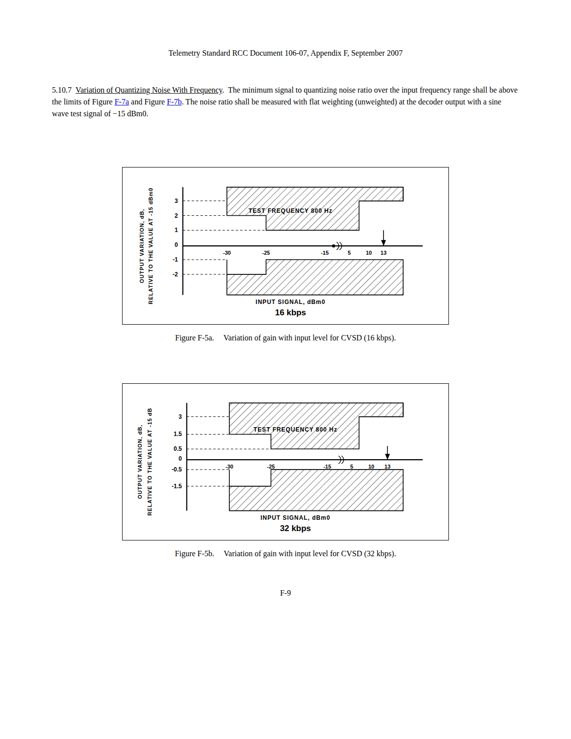Telemetry Standard RCC Document 106-07, Appendix F, September 2007
5.10.7 Variation of Quantizing Noise With Frequency. The minimum signal to quantizing noise ratio over the input frequency range shall be above the limits of Figure F-7a and Figure F-7b. The noise ratio shall be measured with flat weighting (unweighted) at the decoder output with a sine wave test signal of −15 dBm0.
OUTPUT VARIATION, dB, RELATIVE TO THE VALUE AT -15 dBm0 3 2 1 0 -1 -2 -30 -25 -15 5 10 13 TEST FREQUENCY 800 Hz INPUT SIGNAL, dBm0 16 kbps
Figure F-5a. Variation of gain with input level for CVSD (16 kbps).
OUTPUT VARIATION, dB, RELATIVE TO THE VALUE AT -15 dB 3 1.5 0.5 0 -0.5 -1.5 -30 -25 -15 5 10 13 TEST FREQUENCY 800 Hz INPUT SIGNAL, dBm0 32 kbps
Figure F-5b. Variation of gain with input level for CVSD (32 kbps).
F-9